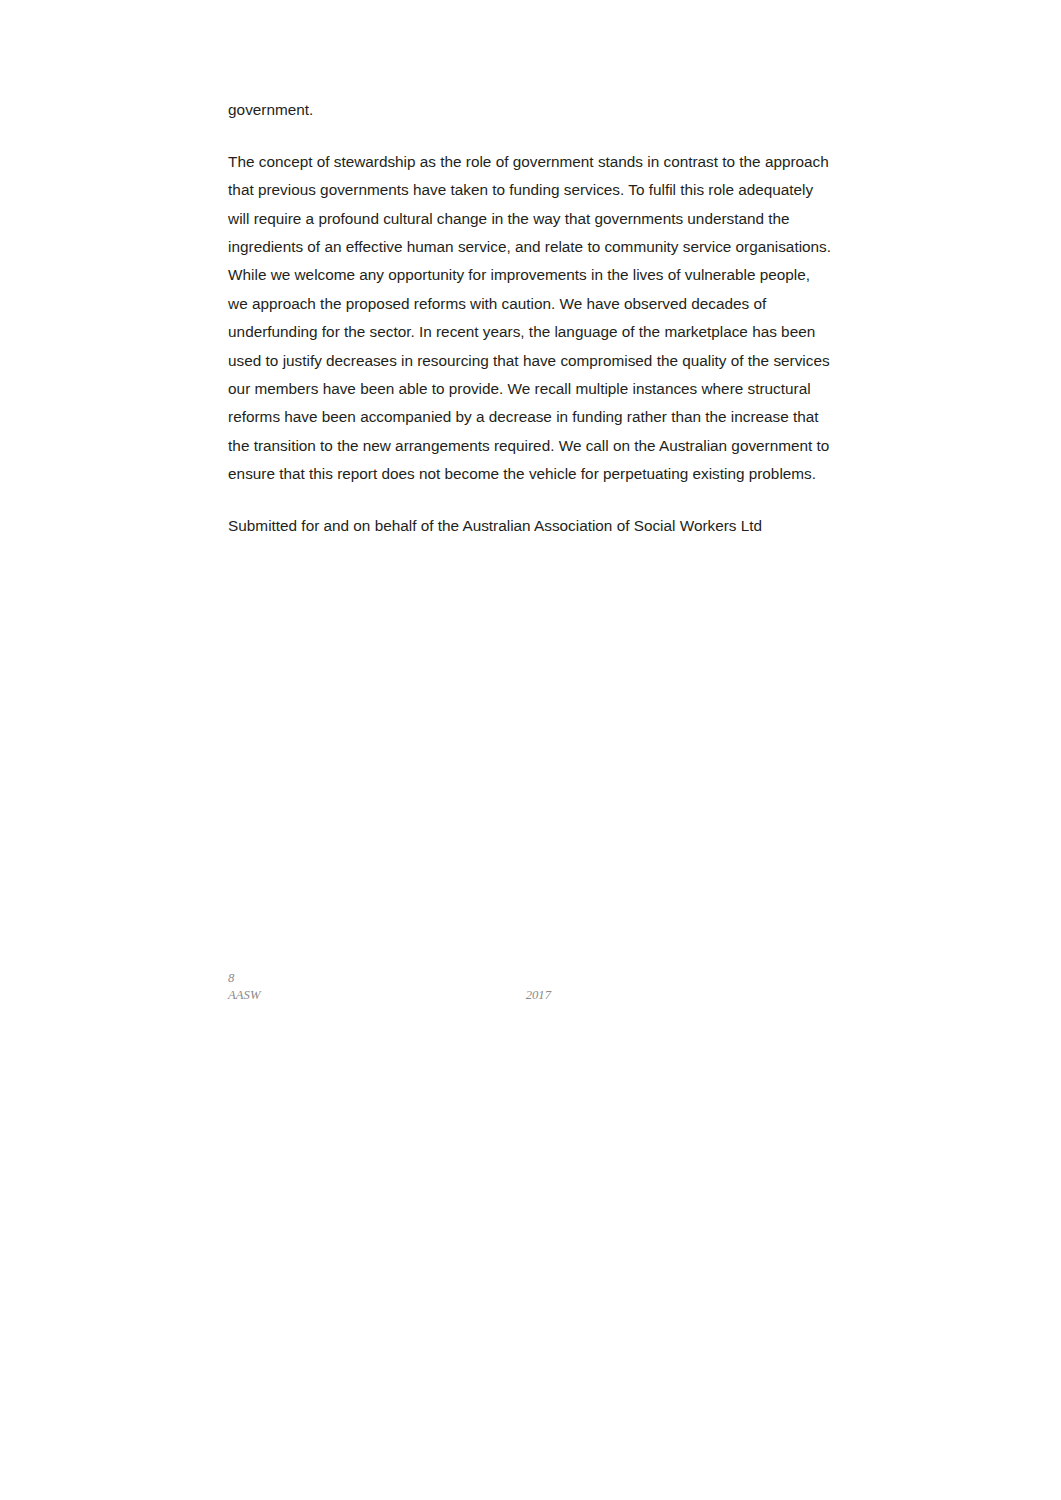government.
The concept of stewardship as the role of government stands in contrast to the approach that previous governments have taken to funding services. To fulfil this role adequately will require a profound cultural change in the way that governments understand the ingredients of an effective human service, and relate to community service organisations. While we welcome any opportunity for improvements in the lives of vulnerable people, we approach the proposed reforms with caution. We have observed decades of underfunding for the sector. In recent years, the language of the marketplace has been used to justify decreases in resourcing that have compromised the quality of the services our members have been able to provide. We recall multiple instances where structural reforms have been accompanied by a decrease in funding rather than the increase that the transition to the new arrangements required. We call on the Australian government to ensure that this report does not become the vehicle for perpetuating existing problems.
Submitted for and on behalf of the Australian Association of Social Workers Ltd
8 AASW2017